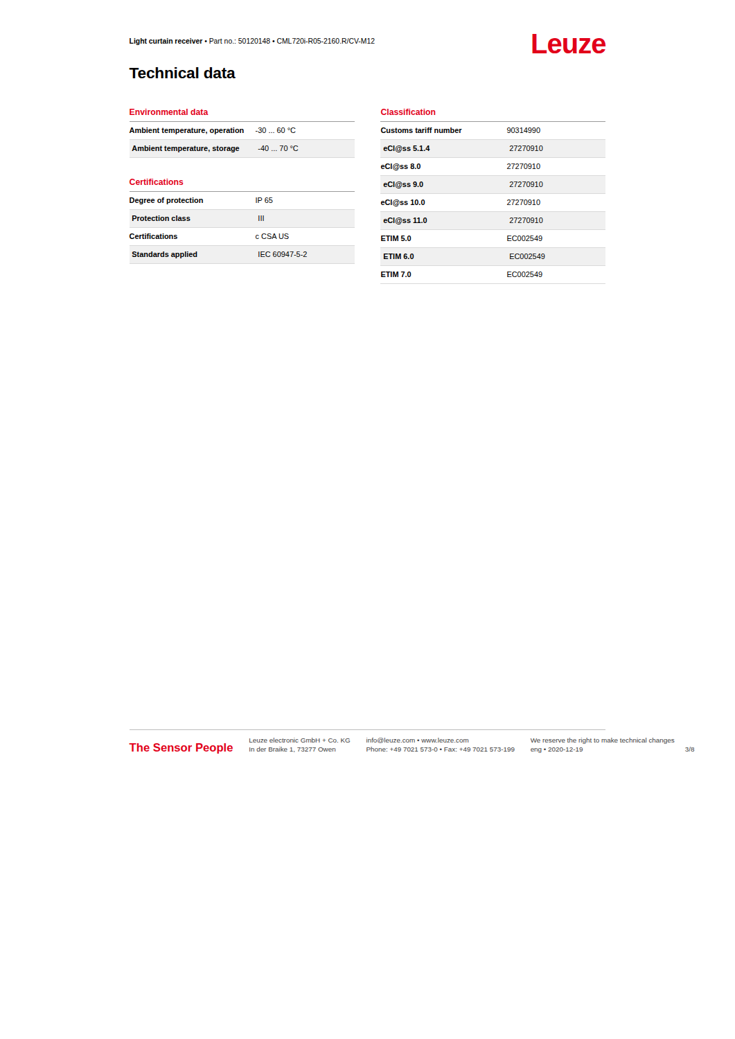Light curtain receiver • Part no.: 50120148 • CML720i-R05-2160.R/CV-M12
Technical data
Leuze
Environmental data
| Ambient temperature, operation | -30 ... 60 °C |
| Ambient temperature, storage | -40 ... 70 °C |
Certifications
| Degree of protection | IP 65 |
| Protection class | III |
| Certifications | c CSA US |
| Standards applied | IEC 60947-5-2 |
Classification
| Customs tariff number | 90314990 |
| eCl@ss 5.1.4 | 27270910 |
| eCl@ss 8.0 | 27270910 |
| eCl@ss 9.0 | 27270910 |
| eCl@ss 10.0 | 27270910 |
| eCl@ss 11.0 | 27270910 |
| ETIM 5.0 | EC002549 |
| ETIM 6.0 | EC002549 |
| ETIM 7.0 | EC002549 |
The Sensor People
Leuze electronic GmbH + Co. KG
In der Braike 1, 73277 Owen
info@leuze.com • www.leuze.com
Phone: +49 7021 573-0 • Fax: +49 7021 573-199
We reserve the right to make technical changes
eng • 2020-12-19
3/8